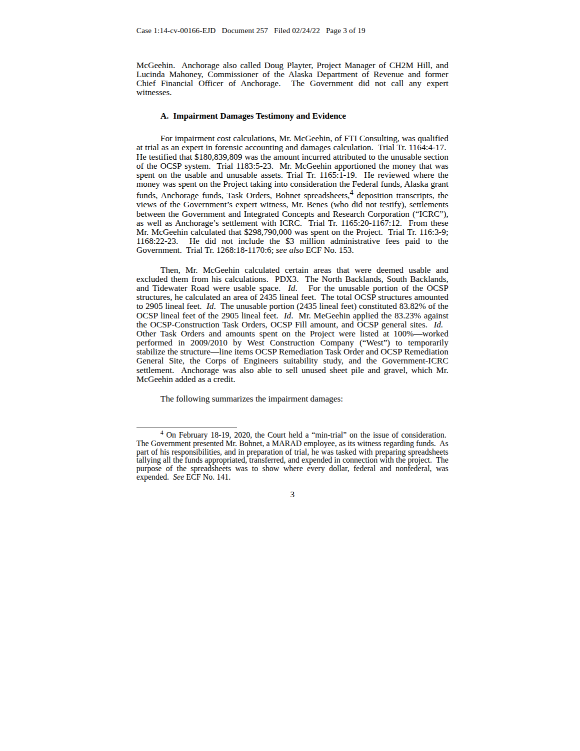Case 1:14-cv-00166-EJD Document 257 Filed 02/24/22 Page 3 of 19
McGeehin. Anchorage also called Doug Playter, Project Manager of CH2M Hill, and Lucinda Mahoney, Commissioner of the Alaska Department of Revenue and former Chief Financial Officer of Anchorage. The Government did not call any expert witnesses.
A. Impairment Damages Testimony and Evidence
For impairment cost calculations, Mr. McGeehin, of FTI Consulting, was qualified at trial as an expert in forensic accounting and damages calculation. Trial Tr. 1164:4-17. He testified that $180,839,809 was the amount incurred attributed to the unusable section of the OCSP system. Trial 1183:5-23. Mr. McGeehin apportioned the money that was spent on the usable and unusable assets. Trial Tr. 1165:1-19. He reviewed where the money was spent on the Project taking into consideration the Federal funds, Alaska grant funds, Anchorage funds, Task Orders, Bohnet spreadsheets,4 deposition transcripts, the views of the Government’s expert witness, Mr. Benes (who did not testify), settlements between the Government and Integrated Concepts and Research Corporation (“ICRC”), as well as Anchorage’s settlement with ICRC. Trial Tr. 1165:20-1167:12. From these Mr. McGeehin calculated that $298,790,000 was spent on the Project. Trial Tr. 116:3-9; 1168:22-23. He did not include the $3 million administrative fees paid to the Government. Trial Tr. 1268:18-1170:6; see also ECF No. 153.
Then, Mr. McGeehin calculated certain areas that were deemed usable and excluded them from his calculations. PDX3. The North Backlands, South Backlands, and Tidewater Road were usable space. Id. For the unusable portion of the OCSP structures, he calculated an area of 2435 lineal feet. The total OCSP structures amounted to 2905 lineal feet. Id. The unusable portion (2435 lineal feet) constituted 83.82% of the OCSP lineal feet of the 2905 lineal feet. Id. Mr. MeGeehin applied the 83.23% against the OCSP-Construction Task Orders, OCSP Fill amount, and OCSP general sites. Id. Other Task Orders and amounts spent on the Project were listed at 100%—worked performed in 2009/2010 by West Construction Company (“West”) to temporarily stabilize the structure—line items OCSP Remediation Task Order and OCSP Remediation General Site, the Corps of Engineers suitability study, and the Government-ICRC settlement. Anchorage was also able to sell unused sheet pile and gravel, which Mr. McGeehin added as a credit.
The following summarizes the impairment damages:
4 On February 18-19, 2020, the Court held a “min-trial” on the issue of consideration. The Government presented Mr. Bohnet, a MARAD employee, as its witness regarding funds. As part of his responsibilities, and in preparation of trial, he was tasked with preparing spreadsheets tallying all the funds appropriated, transferred, and expended in connection with the project. The purpose of the spreadsheets was to show where every dollar, federal and nonfederal, was expended. See ECF No. 141.
3